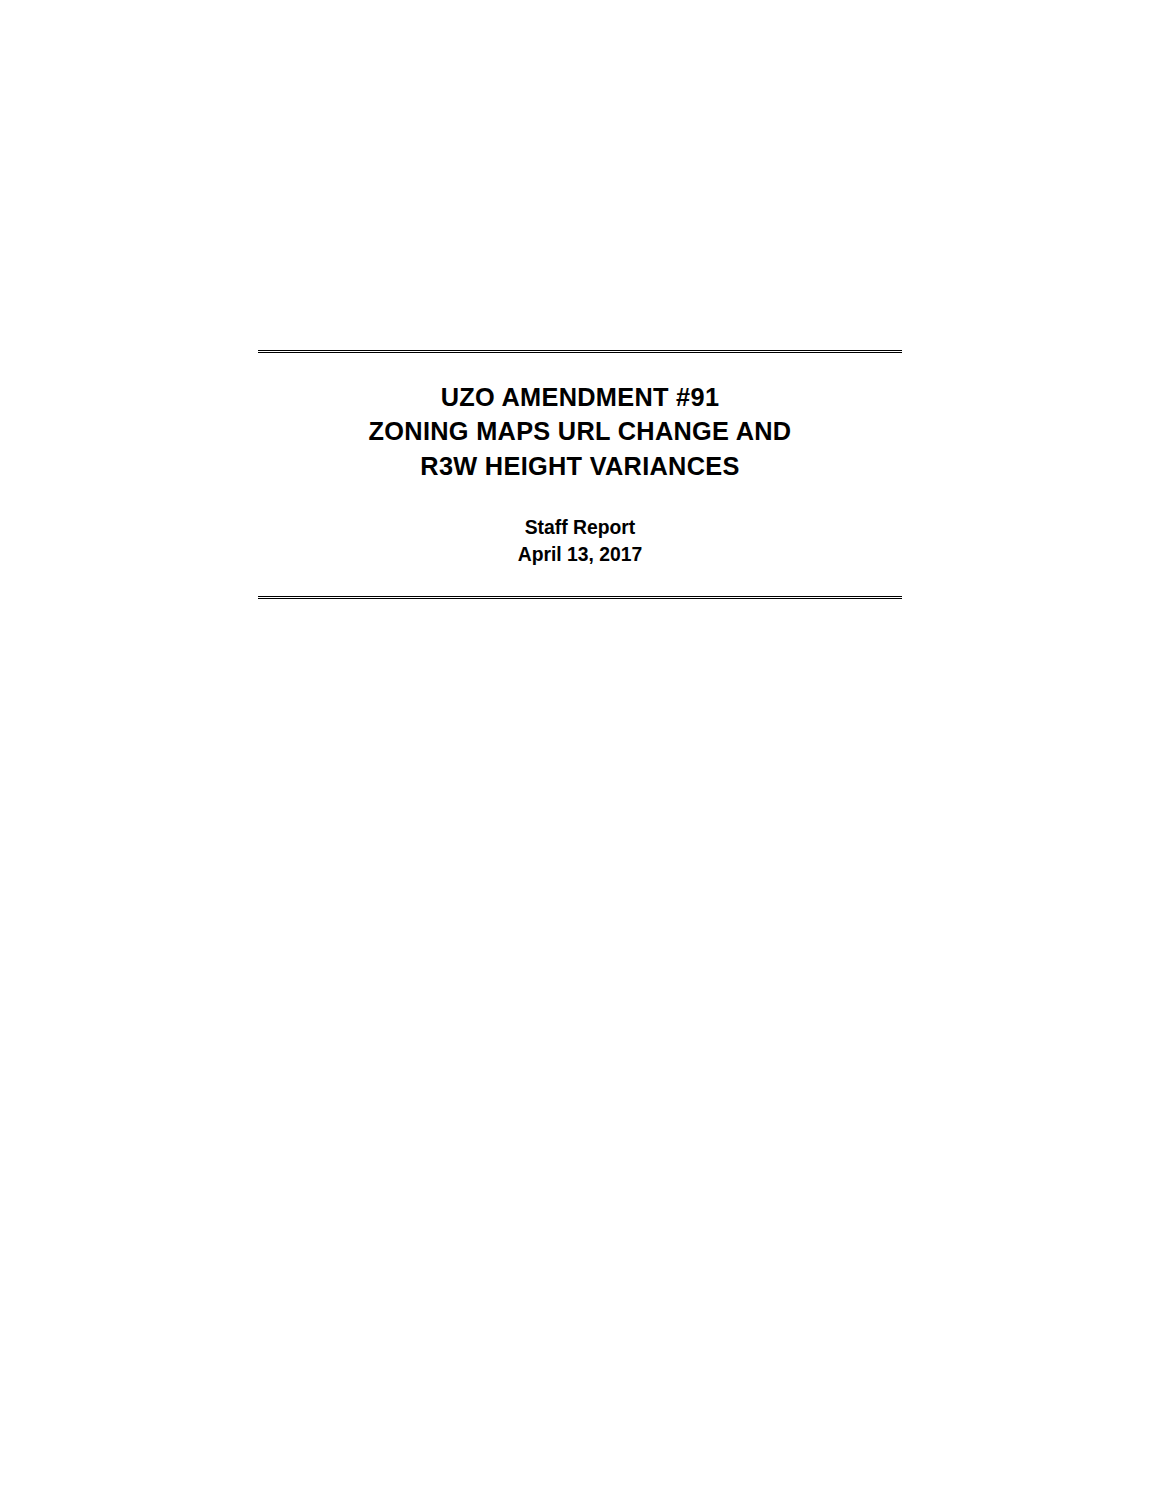UZO Amendment #91
Zoning Maps URL Change and
R3W Height Variances
Staff ReportApril 13, 2017